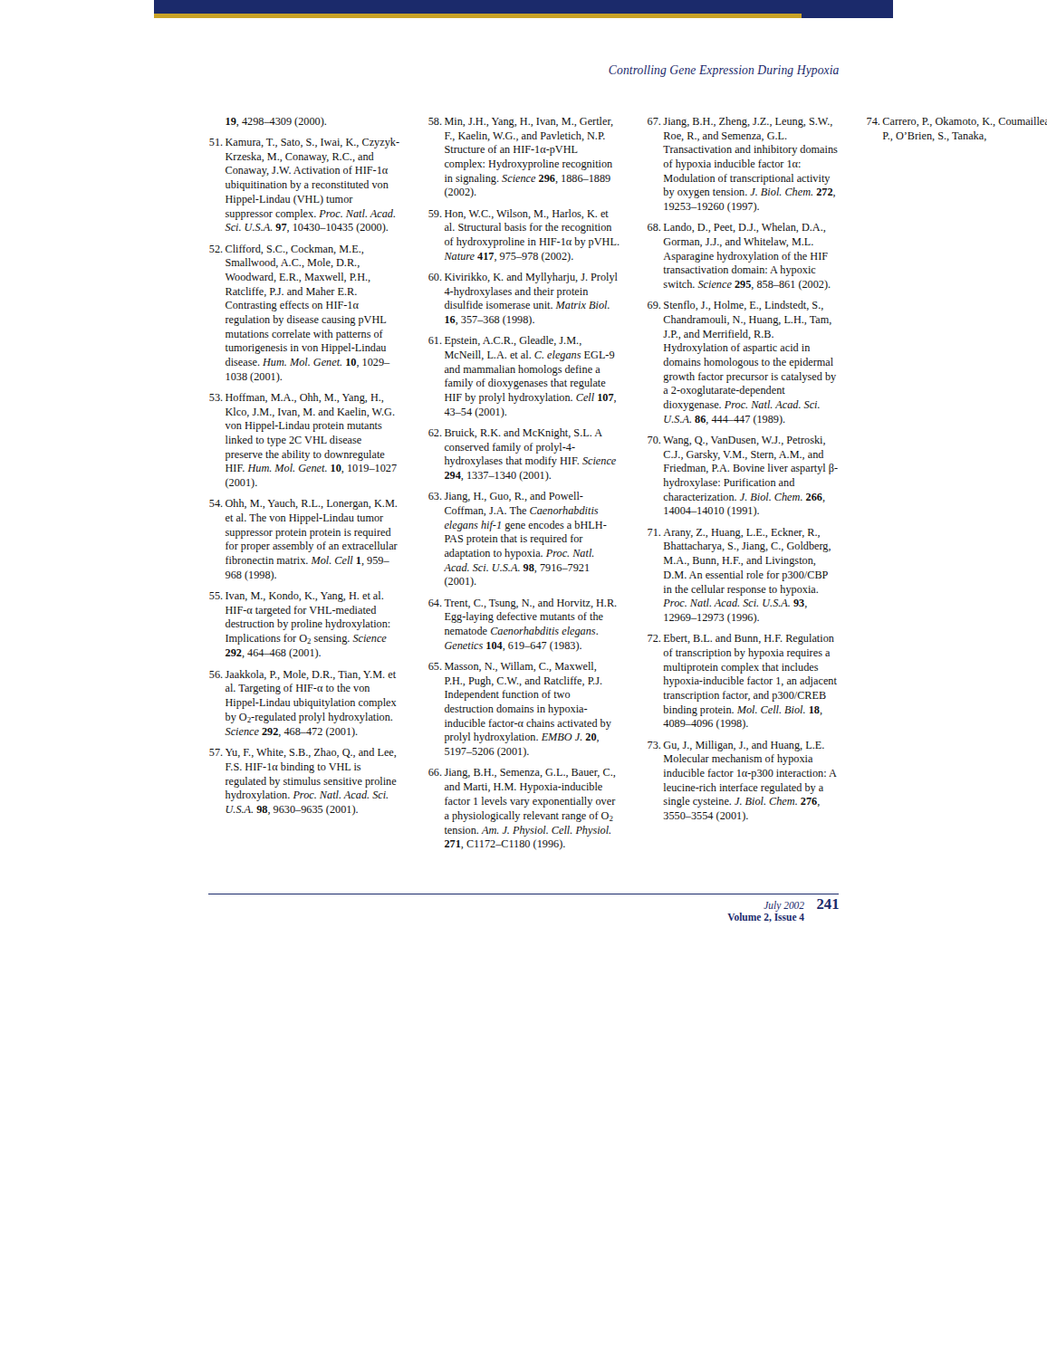Controlling Gene Expression During Hypoxia
19, 4298–4309 (2000).
51. Kamura, T., Sato, S., Iwai, K., Czyzyk-Krzeska, M., Conaway, R.C., and Conaway, J.W. Activation of HIF-1α ubiquitination by a reconstituted von Hippel-Lindau (VHL) tumor suppressor complex. Proc. Natl. Acad. Sci. U.S.A. 97, 10430–10435 (2000).
52. Clifford, S.C., Cockman, M.E., Smallwood, A.C., Mole, D.R., Woodward, E.R., Maxwell, P.H., Ratcliffe, P.J. and Maher E.R. Contrasting effects on HIF-1α regulation by disease causing pVHL mutations correlate with patterns of tumorigenesis in von Hippel-Lindau disease. Hum. Mol. Genet. 10, 1029–1038 (2001).
53. Hoffman, M.A., Ohh, M., Yang, H., Klco, J.M., Ivan, M. and Kaelin, W.G. von Hippel-Lindau protein mutants linked to type 2C VHL disease preserve the ability to downregulate HIF. Hum. Mol. Genet. 10, 1019–1027 (2001).
54. Ohh, M., Yauch, R.L., Lonergan, K.M. et al. The von Hippel-Lindau tumor suppressor protein protein is required for proper assembly of an extracellular fibronectin matrix. Mol. Cell 1, 959–968 (1998).
55. Ivan, M., Kondo, K., Yang, H. et al. HIF-α targeted for VHL-mediated destruction by proline hydroxylation: Implications for O2 sensing. Science 292, 464–468 (2001).
56. Jaakkola, P., Mole, D.R., Tian, Y.M. et al. Targeting of HIF-α to the von Hippel-Lindau ubiquitylation complex by O2-regulated prolyl hydroxylation. Science 292, 468–472 (2001).
57. Yu, F., White, S.B., Zhao, Q., and Lee, F.S. HIF-1α binding to VHL is regulated by stimulus sensitive proline hydroxylation. Proc. Natl. Acad. Sci. U.S.A. 98, 9630–9635 (2001).
58. Min, J.H., Yang, H., Ivan, M., Gertler, F., Kaelin, W.G., and Pavletich, N.P. Structure of an HIF-1α-pVHL complex: Hydroxyproline recognition in signaling. Science 296, 1886–1889 (2002).
59. Hon, W.C., Wilson, M., Harlos, K. et al. Structural basis for the recognition of hydroxyproline in HIF-1α by pVHL. Nature 417, 975–978 (2002).
60. Kivirikko, K. and Myllyharju, J. Prolyl 4-hydroxylases and their protein disulfide isomerase unit. Matrix Biol. 16, 357–368 (1998).
61. Epstein, A.C.R., Gleadle, J.M., McNeill, L.A. et al. C. elegans EGL-9 and mammalian homologs define a family of dioxygenases that regulate HIF by prolyl hydroxylation. Cell 107, 43–54 (2001).
62. Bruick, R.K. and McKnight, S.L. A conserved family of prolyl-4-hydroxylases that modify HIF. Science 294, 1337–1340 (2001).
63. Jiang, H., Guo, R., and Powell-Coffman, J.A. The Caenorhabditis elegans hif-1 gene encodes a bHLH-PAS protein that is required for adaptation to hypoxia. Proc. Natl. Acad. Sci. U.S.A. 98, 7916–7921 (2001).
64. Trent, C., Tsung, N., and Horvitz, H.R. Egg-laying defective mutants of the nematode Caenorhabditis elegans. Genetics 104, 619–647 (1983).
65. Masson, N., Willam, C., Maxwell, P.H., Pugh, C.W., and Ratcliffe, P.J. Independent function of two destruction domains in hypoxia-inducible factor-α chains activated by prolyl hydroxylation. EMBO J. 20, 5197–5206 (2001).
66. Jiang, B.H., Semenza, G.L., Bauer, C., and Marti, H.M. Hypoxia-inducible factor 1 levels vary exponentially over a physiologically relevant range of O2 tension. Am. J. Physiol. Cell. Physiol. 271, C1172–C1180 (1996).
67. Jiang, B.H., Zheng, J.Z., Leung, S.W., Roe, R., and Semenza, G.L. Transactivation and inhibitory domains of hypoxia inducible factor 1α: Modulation of transcriptional activity by oxygen tension. J. Biol. Chem. 272, 19253–19260 (1997).
68. Lando, D., Peet, D.J., Whelan, D.A., Gorman, J.J., and Whitelaw, M.L. Asparagine hydroxylation of the HIF transactivation domain: A hypoxic switch. Science 295, 858–861 (2002).
69. Stenflo, J., Holme, E., Lindstedt, S., Chandramouli, N., Huang, L.H., Tam, J.P., and Merrifield, R.B. Hydroxylation of aspartic acid in domains homologous to the epidermal growth factor precursor is catalysed by a 2-oxoglutarate-dependent dioxygenase. Proc. Natl. Acad. Sci. U.S.A. 86, 444–447 (1989).
70. Wang, Q., VanDusen, W.J., Petroski, C.J., Garsky, V.M., Stern, A.M., and Friedman, P.A. Bovine liver aspartyl β-hydroxylase: Purification and characterization. J. Biol. Chem. 266, 14004–14010 (1991).
71. Arany, Z., Huang, L.E., Eckner, R., Bhattacharya, S., Jiang, C., Goldberg, M.A., Bunn, H.F., and Livingston, D.M. An essential role for p300/CBP in the cellular response to hypoxia. Proc. Natl. Acad. Sci. U.S.A. 93, 12969–12973 (1996).
72. Ebert, B.L. and Bunn, H.F. Regulation of transcription by hypoxia requires a multiprotein complex that includes hypoxia-inducible factor 1, an adjacent transcription factor, and p300/CREB binding protein. Mol. Cell. Biol. 18, 4089–4096 (1998).
73. Gu, J., Milligan, J., and Huang, L.E. Molecular mechanism of hypoxia inducible factor 1α-p300 interaction: A leucine-rich interface regulated by a single cysteine. J. Biol. Chem. 276, 3550–3554 (2001).
74. Carrero, P., Okamoto, K., Coumailleau. P., O’Brien, S., Tanaka,
July 2002
Volume 2, Issue 4
241